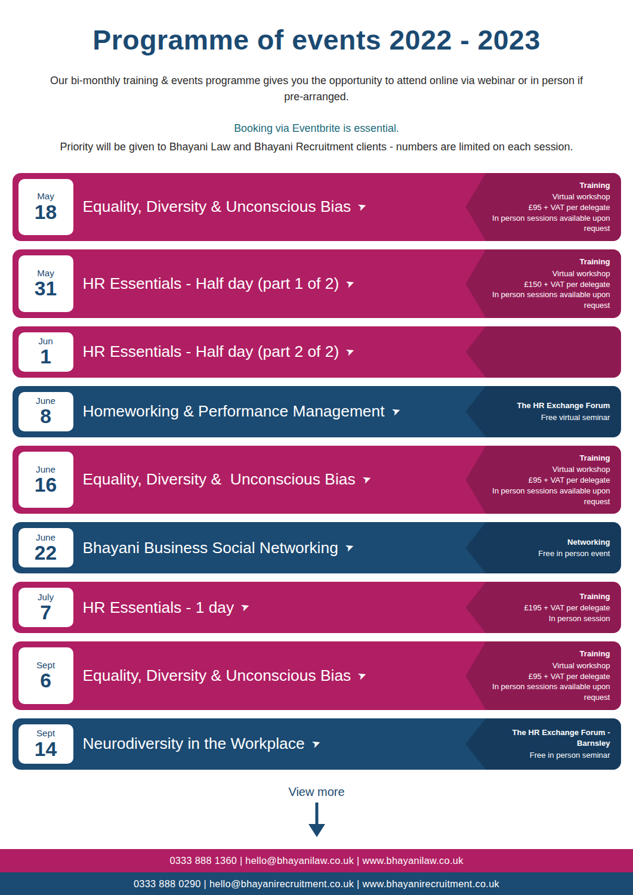Programme of events 2022 - 2023
Our bi-monthly training & events programme gives you the opportunity to attend online via webinar or in person if pre-arranged.
Booking via Eventbrite is essential. Priority will be given to Bhayani Law and Bhayani Recruitment clients - numbers are limited on each session.
May 18
Equality, Diversity & Unconscious Bias ➤
Training Virtual workshop £95 + VAT per delegate In person sessions available upon request
May 31
HR Essentials - Half day (part 1 of 2) ➤
Training Virtual workshop £150 + VAT per delegate In person sessions available upon request
Jun 1
HR Essentials - Half day (part 2 of 2) ➤
June 8
Homeworking & Performance Management ➤
The HR Exchange Forum Free virtual seminar
June 16
Equality, Diversity & Unconscious Bias ➤
Training Virtual workshop £95 + VAT per delegate In person sessions available upon request
June 22
Bhayani Business Social Networking ➤
Networking Free in person event
July 7
HR Essentials - 1 day ➤
Training £195 + VAT per delegate In person session
Sept 6
Equality, Diversity & Unconscious Bias ➤
Training Virtual workshop £95 + VAT per delegate In person sessions available upon request
Sept 14
Neurodiversity in the Workplace ➤
The HR Exchange Forum - Barnsley Free in person seminar
View more
0333 888 1360 | hello@bhayanilaw.co.uk | www.bhayanilaw.co.uk
0333 888 0290 | hello@bhayanirecruitment.co.uk | www.bhayanirecruitment.co.uk